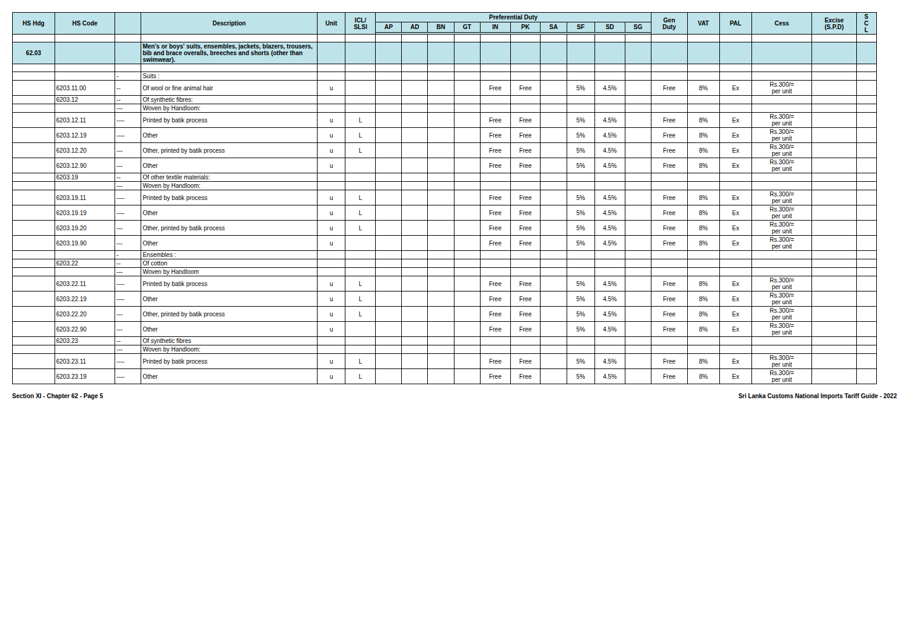| HS Hdg | HS Code | | Description | Unit | ICL/ SLSI | Preferential Duty | Gen Duty | VAT | PAL | Cess | Excise (S.P.D) | S C L |
| --- | --- | --- | --- | --- | --- | --- | --- | --- | --- | --- | --- | --- |
| AP | AD | BN | GT | IN | PK | SA | SF | SD | SG |
| 62.03 | | | Men's or boys' suits, ensembles, jackets, blazers, trousers, bib and brace overalls, breeches and shorts (other than swimwear). | | | | | | | | | | | | | | | | | | |
| | | - | Suits : | | | | | | | | | | | | | | | | | | |
| | 6203.11.00 | -- | Of wool or fine animal hair | u | | | | | | Free | Free | | 5% | 4.5% | | Free | 8% | Ex | Rs.300/= per unit | | |
| | 6203.12 | -- | Of synthetic fibres: | | | | | | | | | | | | | | | | | | |
| | | --- | Woven by Handloom: | | | | | | | | | | | | | | | | | | |
| | 6203.12.11 | ---- | Printed by batik process | u | L | | | | | Free | Free | | 5% | 4.5% | | Free | 8% | Ex | Rs.300/= per unit | | |
| | 6203.12.19 | ---- | Other | u | L | | | | | Free | Free | | 5% | 4.5% | | Free | 8% | Ex | Rs.300/= per unit | | |
| | 6203.12.20 | --- | Other, printed by batik process | u | L | | | | | Free | Free | | 5% | 4.5% | | Free | 8% | Ex | Rs.300/= per unit | | |
| | 6203.12.90 | --- | Other | u | | | | | | Free | Free | | 5% | 4.5% | | Free | 8% | Ex | Rs.300/= per unit | | |
| | 6203.19 | -- | Of other textile materials: | | | | | | | | | | | | | | | | | | |
| | | --- | Woven by Handloom: | | | | | | | | | | | | | | | | | | |
| | 6203.19.11 | ---- | Printed by batik process | u | L | | | | | Free | Free | | 5% | 4.5% | | Free | 8% | Ex | Rs.300/= per unit | | |
| | 6203.19.19 | ---- | Other | u | L | | | | | Free | Free | | 5% | 4.5% | | Free | 8% | Ex | Rs.300/= per unit | | |
| | 6203.19.20 | --- | Other, printed by batik process | u | L | | | | | Free | Free | | 5% | 4.5% | | Free | 8% | Ex | Rs.300/= per unit | | |
| | 6203.19.90 | --- | Other | u | | | | | | Free | Free | | 5% | 4.5% | | Free | 8% | Ex | Rs.300/= per unit | | |
| | | - | Ensembles : | | | | | | | | | | | | | | | | | | |
| | 6203.22 | -- | Of cotton | | | | | | | | | | | | | | | | | | |
| | | --- | Woven by Handloom | | | | | | | | | | | | | | | | | | |
| | 6203.22.11 | ---- | Printed by batik process | u | L | | | | | Free | Free | | 5% | 4.5% | | Free | 8% | Ex | Rs.300/= per unit | | |
| | 6203.22.19 | ---- | Other | u | L | | | | | Free | Free | | 5% | 4.5% | | Free | 8% | Ex | Rs.300/= per unit | | |
| | 6203.22.20 | --- | Other, printed by batik process | u | L | | | | | Free | Free | | 5% | 4.5% | | Free | 8% | Ex | Rs.300/= per unit | | |
| | 6203.22.90 | --- | Other | u | | | | | | Free | Free | | 5% | 4.5% | | Free | 8% | Ex | Rs.300/= per unit | | |
| | 6203.23 | -- | Of synthetic fibres | | | | | | | | | | | | | | | | | | |
| | | --- | Woven by Handloom: | | | | | | | | | | | | | | | | | | |
| | 6203.23.11 | ---- | Printed by batik process | u | L | | | | | Free | Free | | 5% | 4.5% | | Free | 8% | Ex | Rs.300/= per unit | | |
| | 6203.23.19 | ---- | Other | u | L | | | | | Free | Free | | 5% | 4.5% | | Free | 8% | Ex | Rs.300/= per unit | | |
Section XI - Chapter 62 - Page 5
Sri Lanka Customs National Imports Tariff Guide - 2022